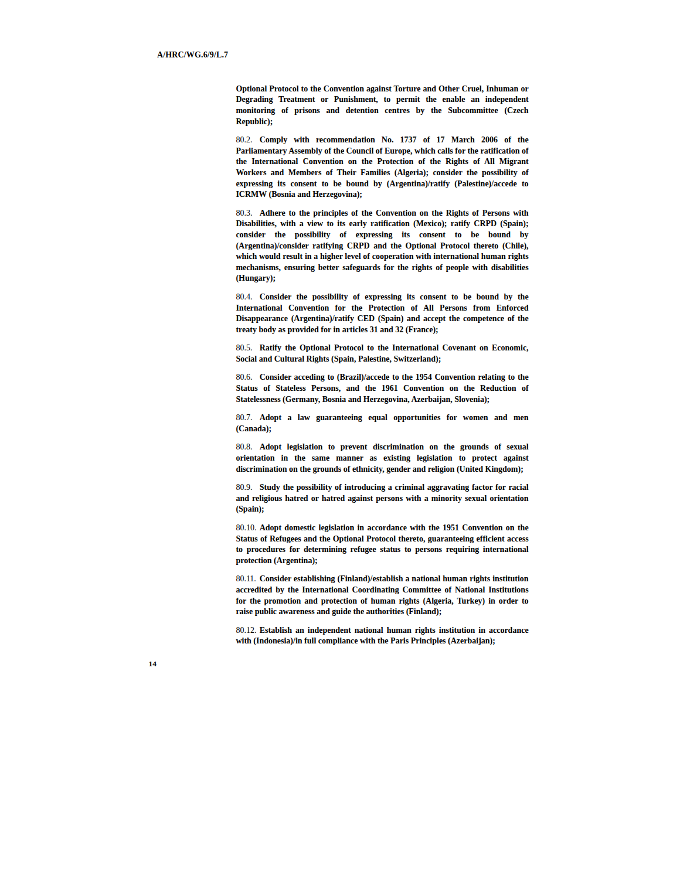A/HRC/WG.6/9/L.7
Optional Protocol to the Convention against Torture and Other Cruel, Inhuman or Degrading Treatment or Punishment, to permit the enable an independent monitoring of prisons and detention centres by the Subcommittee (Czech Republic);
80.2. Comply with recommendation No. 1737 of 17 March 2006 of the Parliamentary Assembly of the Council of Europe, which calls for the ratification of the International Convention on the Protection of the Rights of All Migrant Workers and Members of Their Families (Algeria); consider the possibility of expressing its consent to be bound by (Argentina)/ratify (Palestine)/accede to ICRMW (Bosnia and Herzegovina);
80.3. Adhere to the principles of the Convention on the Rights of Persons with Disabilities, with a view to its early ratification (Mexico); ratify CRPD (Spain); consider the possibility of expressing its consent to be bound by (Argentina)/consider ratifying CRPD and the Optional Protocol thereto (Chile), which would result in a higher level of cooperation with international human rights mechanisms, ensuring better safeguards for the rights of people with disabilities (Hungary);
80.4. Consider the possibility of expressing its consent to be bound by the International Convention for the Protection of All Persons from Enforced Disappearance (Argentina)/ratify CED (Spain) and accept the competence of the treaty body as provided for in articles 31 and 32 (France);
80.5. Ratify the Optional Protocol to the International Covenant on Economic, Social and Cultural Rights (Spain, Palestine, Switzerland);
80.6. Consider acceding to (Brazil)/accede to the 1954 Convention relating to the Status of Stateless Persons, and the 1961 Convention on the Reduction of Statelessness (Germany, Bosnia and Herzegovina, Azerbaijan, Slovenia);
80.7. Adopt a law guaranteeing equal opportunities for women and men (Canada);
80.8. Adopt legislation to prevent discrimination on the grounds of sexual orientation in the same manner as existing legislation to protect against discrimination on the grounds of ethnicity, gender and religion (United Kingdom);
80.9. Study the possibility of introducing a criminal aggravating factor for racial and religious hatred or hatred against persons with a minority sexual orientation (Spain);
80.10. Adopt domestic legislation in accordance with the 1951 Convention on the Status of Refugees and the Optional Protocol thereto, guaranteeing efficient access to procedures for determining refugee status to persons requiring international protection (Argentina);
80.11. Consider establishing (Finland)/establish a national human rights institution accredited by the International Coordinating Committee of National Institutions for the promotion and protection of human rights (Algeria, Turkey) in order to raise public awareness and guide the authorities (Finland);
80.12. Establish an independent national human rights institution in accordance with (Indonesia)/in full compliance with the Paris Principles (Azerbaijan);
14